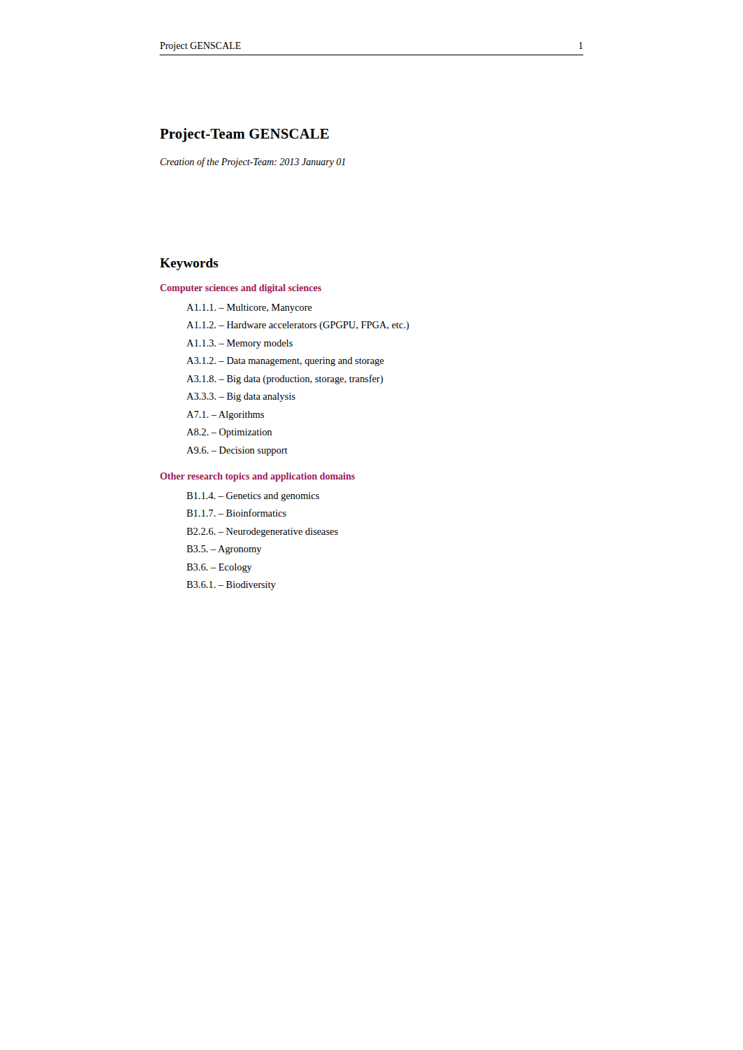Project GENSCALE 1
Project-Team GENSCALE
Creation of the Project-Team: 2013 January 01
Keywords
Computer sciences and digital sciences
A1.1.1. – Multicore, Manycore
A1.1.2. – Hardware accelerators (GPGPU, FPGA, etc.)
A1.1.3. – Memory models
A3.1.2. – Data management, quering and storage
A3.1.8. – Big data (production, storage, transfer)
A3.3.3. – Big data analysis
A7.1. – Algorithms
A8.2. – Optimization
A9.6. – Decision support
Other research topics and application domains
B1.1.4. – Genetics and genomics
B1.1.7. – Bioinformatics
B2.2.6. – Neurodegenerative diseases
B3.5. – Agronomy
B3.6. – Ecology
B3.6.1. – Biodiversity